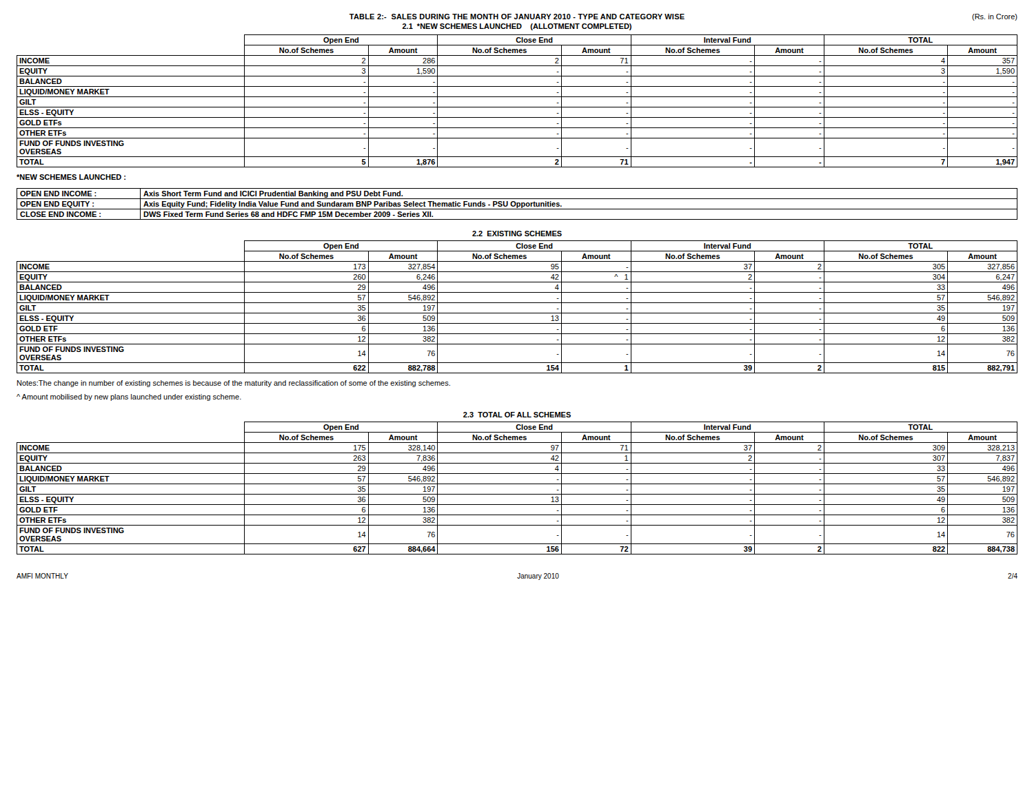(Rs. in Crore)
TABLE 2:- SALES DURING THE MONTH OF JANUARY 2010 - TYPE AND CATEGORY WISE
2.1 *NEW SCHEMES LAUNCHED (ALLOTMENT COMPLETED)
| | Open End | Close End | Interval Fund | TOTAL |
| --- | --- | --- | --- | --- |
| No.of Schemes | Amount | No.of Schemes | Amount | No.of Schemes | Amount | No.of Schemes | Amount |
| INCOME | 2 | 286 | 2 | 71 | - | - | 4 | 357 |
| EQUITY | 3 | 1,590 | - | - | - | - | 3 | 1,590 |
| BALANCED | - | - | - | - | - | - | - | - |
| LIQUID/MONEY MARKET | - | - | - | - | - | - | - | - |
| GILT | - | - | - | - | - | - | - | - |
| ELSS - EQUITY | - | - | - | - | - | - | - | - |
| GOLD ETFs | - | - | - | - | - | - | - | - |
| OTHER ETFs | - | - | - | - | - | - | - | - |
| FUND OF FUNDS INVESTING OVERSEAS | - | - | - | - | - | - | - | - |
| TOTAL | 5 | 1,876 | 2 | 71 | - | - | 7 | 1,947 |
*NEW SCHEMES LAUNCHED :
| OPEN END INCOME : | Axis Short Term Fund and ICICI Prudential Banking and PSU Debt Fund. |
| OPEN END EQUITY : | Axis Equity Fund; Fidelity India Value Fund and Sundaram BNP Paribas Select Thematic Funds - PSU Opportunities. |
| CLOSE END INCOME : | DWS Fixed Term Fund Series 68 and HDFC FMP 15M December 2009 - Series XII. |
2.2 EXISTING SCHEMES
| | Open End | Close End | Interval Fund | TOTAL |
| --- | --- | --- | --- | --- |
| No.of Schemes | Amount | No.of Schemes | Amount | No.of Schemes | Amount | No.of Schemes | Amount |
| INCOME | 173 | 327,854 | 95 | - | 37 | 2 | 305 | 327,856 |
| EQUITY | 260 | 6,246 | 42 | ^ 1 | 2 | - | 304 | 6,247 |
| BALANCED | 29 | 496 | 4 | - | - | - | 33 | 496 |
| LIQUID/MONEY MARKET | 57 | 546,892 | - | - | - | - | 57 | 546,892 |
| GILT | 35 | 197 | - | - | - | - | 35 | 197 |
| ELSS - EQUITY | 36 | 509 | 13 | - | - | - | 49 | 509 |
| GOLD ETF | 6 | 136 | - | - | - | - | 6 | 136 |
| OTHER ETFs | 12 | 382 | - | - | - | - | 12 | 382 |
| FUND OF FUNDS INVESTING OVERSEAS | 14 | 76 | - | - | - | - | 14 | 76 |
| TOTAL | 622 | 882,788 | 154 | 1 | 39 | 2 | 815 | 882,791 |
Notes:The change in number of existing schemes is because of the maturity and reclassification of some of the existing schemes.
^ Amount mobilised by new plans launched under existing scheme.
2.3 TOTAL OF ALL SCHEMES
| | Open End | Close End | Interval Fund | TOTAL |
| --- | --- | --- | --- | --- |
| No.of Schemes | Amount | No.of Schemes | Amount | No.of Schemes | Amount | No.of Schemes | Amount |
| INCOME | 175 | 328,140 | 97 | 71 | 37 | 2 | 309 | 328,213 |
| EQUITY | 263 | 7,836 | 42 | 1 | 2 | - | 307 | 7,837 |
| BALANCED | 29 | 496 | 4 | - | - | - | 33 | 496 |
| LIQUID/MONEY MARKET | 57 | 546,892 | - | - | - | - | 57 | 546,892 |
| GILT | 35 | 197 | - | - | - | - | 35 | 197 |
| ELSS - EQUITY | 36 | 509 | 13 | - | - | - | 49 | 509 |
| GOLD ETF | 6 | 136 | - | - | - | - | 6 | 136 |
| OTHER ETFs | 12 | 382 | - | - | - | - | 12 | 382 |
| FUND OF FUNDS INVESTING OVERSEAS | 14 | 76 | - | - | - | - | 14 | 76 |
| TOTAL | 627 | 884,664 | 156 | 72 | 39 | 2 | 822 | 884,738 |
AMFI MONTHLY
January 2010
2/4